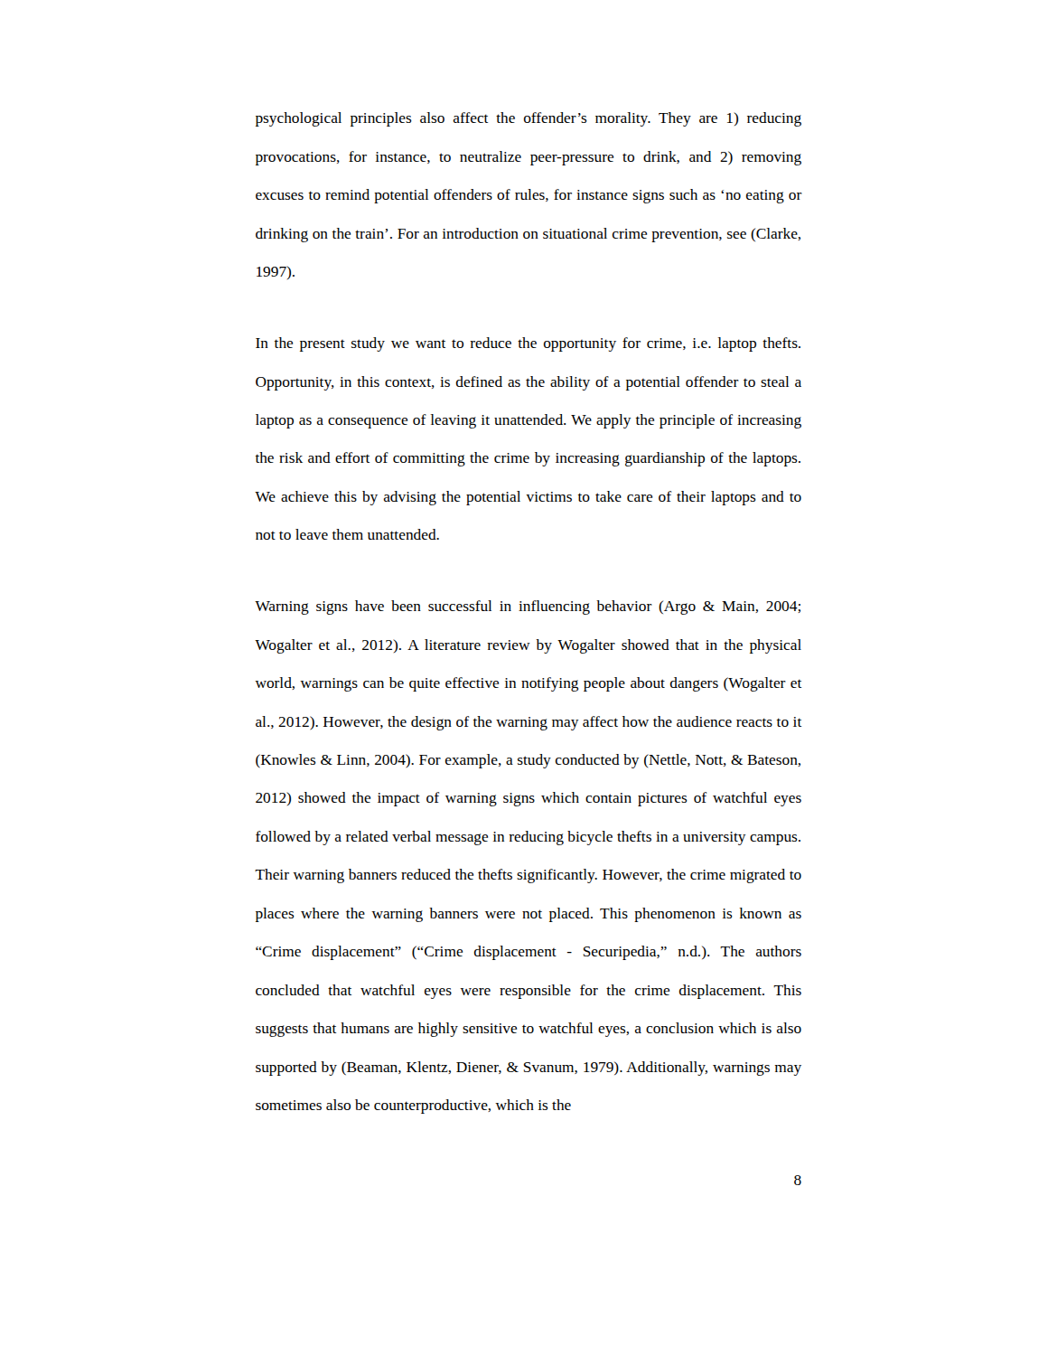psychological principles also affect the offender’s morality. They are 1) reducing provocations, for instance, to neutralize peer-pressure to drink, and 2) removing excuses to remind potential offenders of rules, for instance signs such as ‘no eating or drinking on the train’. For an introduction on situational crime prevention, see (Clarke, 1997).
In the present study we want to reduce the opportunity for crime, i.e. laptop thefts. Opportunity, in this context, is defined as the ability of a potential offender to steal a laptop as a consequence of leaving it unattended. We apply the principle of increasing the risk and effort of committing the crime by increasing guardianship of the laptops. We achieve this by advising the potential victims to take care of their laptops and to not to leave them unattended.
Warning signs have been successful in influencing behavior (Argo & Main, 2004; Wogalter et al., 2012). A literature review by Wogalter showed that in the physical world, warnings can be quite effective in notifying people about dangers (Wogalter et al., 2012). However, the design of the warning may affect how the audience reacts to it (Knowles & Linn, 2004). For example, a study conducted by (Nettle, Nott, & Bateson, 2012) showed the impact of warning signs which contain pictures of watchful eyes followed by a related verbal message in reducing bicycle thefts in a university campus. Their warning banners reduced the thefts significantly. However, the crime migrated to places where the warning banners were not placed. This phenomenon is known as “Crime displacement” (“Crime displacement - Securipedia,” n.d.). The authors concluded that watchful eyes were responsible for the crime displacement. This suggests that humans are highly sensitive to watchful eyes, a conclusion which is also supported by (Beaman, Klentz, Diener, & Svanum, 1979). Additionally, warnings may sometimes also be counterproductive, which is the
8